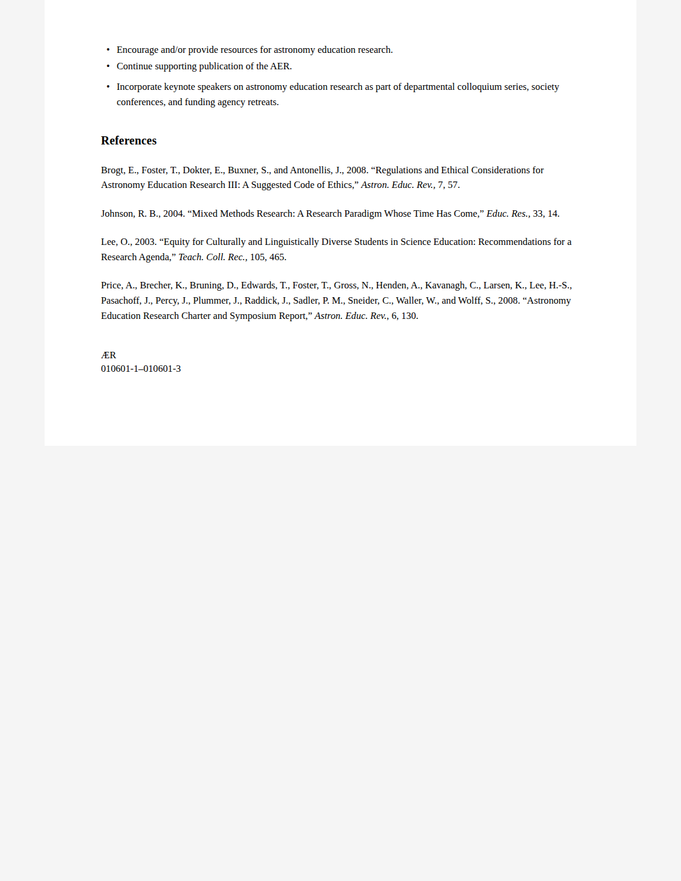Encourage and/or provide resources for astronomy education research.
Continue supporting publication of the AER.
Incorporate keynote speakers on astronomy education research as part of departmental colloquium series, society conferences, and funding agency retreats.
References
Brogt, E., Foster, T., Dokter, E., Buxner, S., and Antonellis, J., 2008. “Regulations and Ethical Considerations for Astronomy Education Research III: A Suggested Code of Ethics,” Astron. Educ. Rev., 7, 57.
Johnson, R. B., 2004. “Mixed Methods Research: A Research Paradigm Whose Time Has Come,” Educ. Res., 33, 14.
Lee, O., 2003. “Equity for Culturally and Linguistically Diverse Students in Science Education: Recommendations for a Research Agenda,” Teach. Coll. Rec., 105, 465.
Price, A., Brecher, K., Bruning, D., Edwards, T., Foster, T., Gross, N., Henden, A., Kavanagh, C., Larsen, K., Lee, H.-S., Pasachoff, J., Percy, J., Plummer, J., Raddick, J., Sadler, P. M., Sneider, C., Waller, W., and Wolff, S., 2008. “Astronomy Education Research Charter and Symposium Report,” Astron. Educ. Rev., 6, 130.
ÆR
010601-1–010601-3